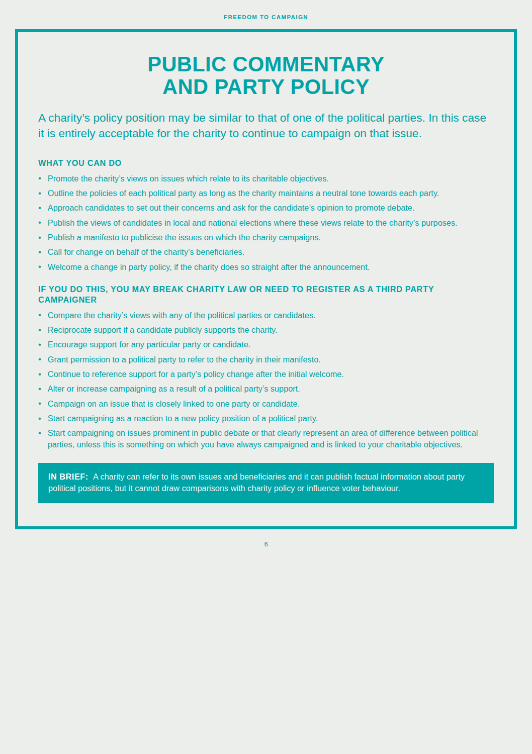Freedom to Campaign
Public Commentary
and Party Policy
A charity’s policy position may be similar to that of one of the political parties. In this case it is entirely acceptable for the charity to continue to campaign on that issue.
What you can do
Promote the charity’s views on issues which relate to its charitable objectives.
Outline the policies of each political party as long as the charity maintains a neutral tone towards each party.
Approach candidates to set out their concerns and ask for the candidate’s opinion to promote debate.
Publish the views of candidates in local and national elections where these views relate to the charity’s purposes.
Publish a manifesto to publicise the issues on which the charity campaigns.
Call for change on behalf of the charity’s beneficiaries.
Welcome a change in party policy, if the charity does so straight after the announcement.
If you do this, you may break charity law or need to register as a third party campaigner
Compare the charity’s views with any of the political parties or candidates.
Reciprocate support if a candidate publicly supports the charity.
Encourage support for any particular party or candidate.
Grant permission to a political party to refer to the charity in their manifesto.
Continue to reference support for a party’s policy change after the initial welcome.
Alter or increase campaigning as a result of a political party’s support.
Campaign on an issue that is closely linked to one party or candidate.
Start campaigning as a reaction to a new policy position of a political party.
Start campaigning on issues prominent in public debate or that clearly represent an area of difference between political parties, unless this is something on which you have always campaigned and is linked to your charitable objectives.
In brief: A charity can refer to its own issues and beneficiaries and it can publish factual information about party political positions, but it cannot draw comparisons with charity policy or influence voter behaviour.
6